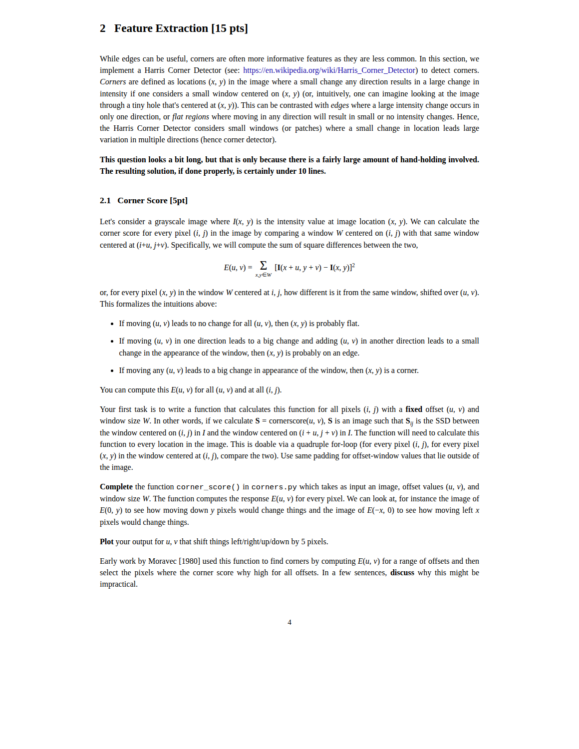2 Feature Extraction [15 pts]
While edges can be useful, corners are often more informative features as they are less common. In this section, we implement a Harris Corner Detector (see: https://en.wikipedia.org/wiki/Harris_Corner_Detector) to detect corners. Corners are defined as locations (x, y) in the image where a small change any direction results in a large change in intensity if one considers a small window centered on (x, y) (or, intuitively, one can imagine looking at the image through a tiny hole that's centered at (x, y)). This can be contrasted with edges where a large intensity change occurs in only one direction, or flat regions where moving in any direction will result in small or no intensity changes. Hence, the Harris Corner Detector considers small windows (or patches) where a small change in location leads large variation in multiple directions (hence corner detector).
This question looks a bit long, but that is only because there is a fairly large amount of hand-holding involved. The resulting solution, if done properly, is certainly under 10 lines.
2.1 Corner Score [5pt]
Let's consider a grayscale image where I(x, y) is the intensity value at image location (x, y). We can calculate the corner score for every pixel (i, j) in the image by comparing a window W centered on (i, j) with that same window centered at (i+u, j+v). Specifically, we will compute the sum of square differences between the two,
E(u, v) = Σx,y∈W [I(x + u, y + v) − I(x, y)]2
or, for every pixel (x, y) in the window W centered at i, j, how different is it from the same window, shifted over (u, v). This formalizes the intuitions above:
If moving (u, v) leads to no change for all (u, v), then (x, y) is probably flat.
If moving (u, v) in one direction leads to a big change and adding (u, v) in another direction leads to a small change in the appearance of the window, then (x, y) is probably on an edge.
If moving any (u, v) leads to a big change in appearance of the window, then (x, y) is a corner.
You can compute this E(u, v) for all (u, v) and at all (i, j).
Your first task is to write a function that calculates this function for all pixels (i, j) with a fixed offset (u, v) and window size W. In other words, if we calculate S = cornerscore(u, v), S is an image such that Sij is the SSD between the window centered on (i, j) in I and the window centered on (i + u, j + v) in I. The function will need to calculate this function to every location in the image. This is doable via a quadruple for-loop (for every pixel (i, j), for every pixel (x, y) in the window centered at (i, j), compare the two). Use same padding for offset-window values that lie outside of the image.
Complete the function corner_score() in corners.py which takes as input an image, offset values (u, v), and window size W. The function computes the response E(u, v) for every pixel. We can look at, for instance the image of E(0, y) to see how moving down y pixels would change things and the image of E(−x, 0) to see how moving left x pixels would change things.
Plot your output for u, v that shift things left/right/up/down by 5 pixels.
Early work by Moravec [1980] used this function to find corners by computing E(u, v) for a range of offsets and then select the pixels where the corner score why high for all offsets. In a few sentences, discuss why this might be impractical.
4